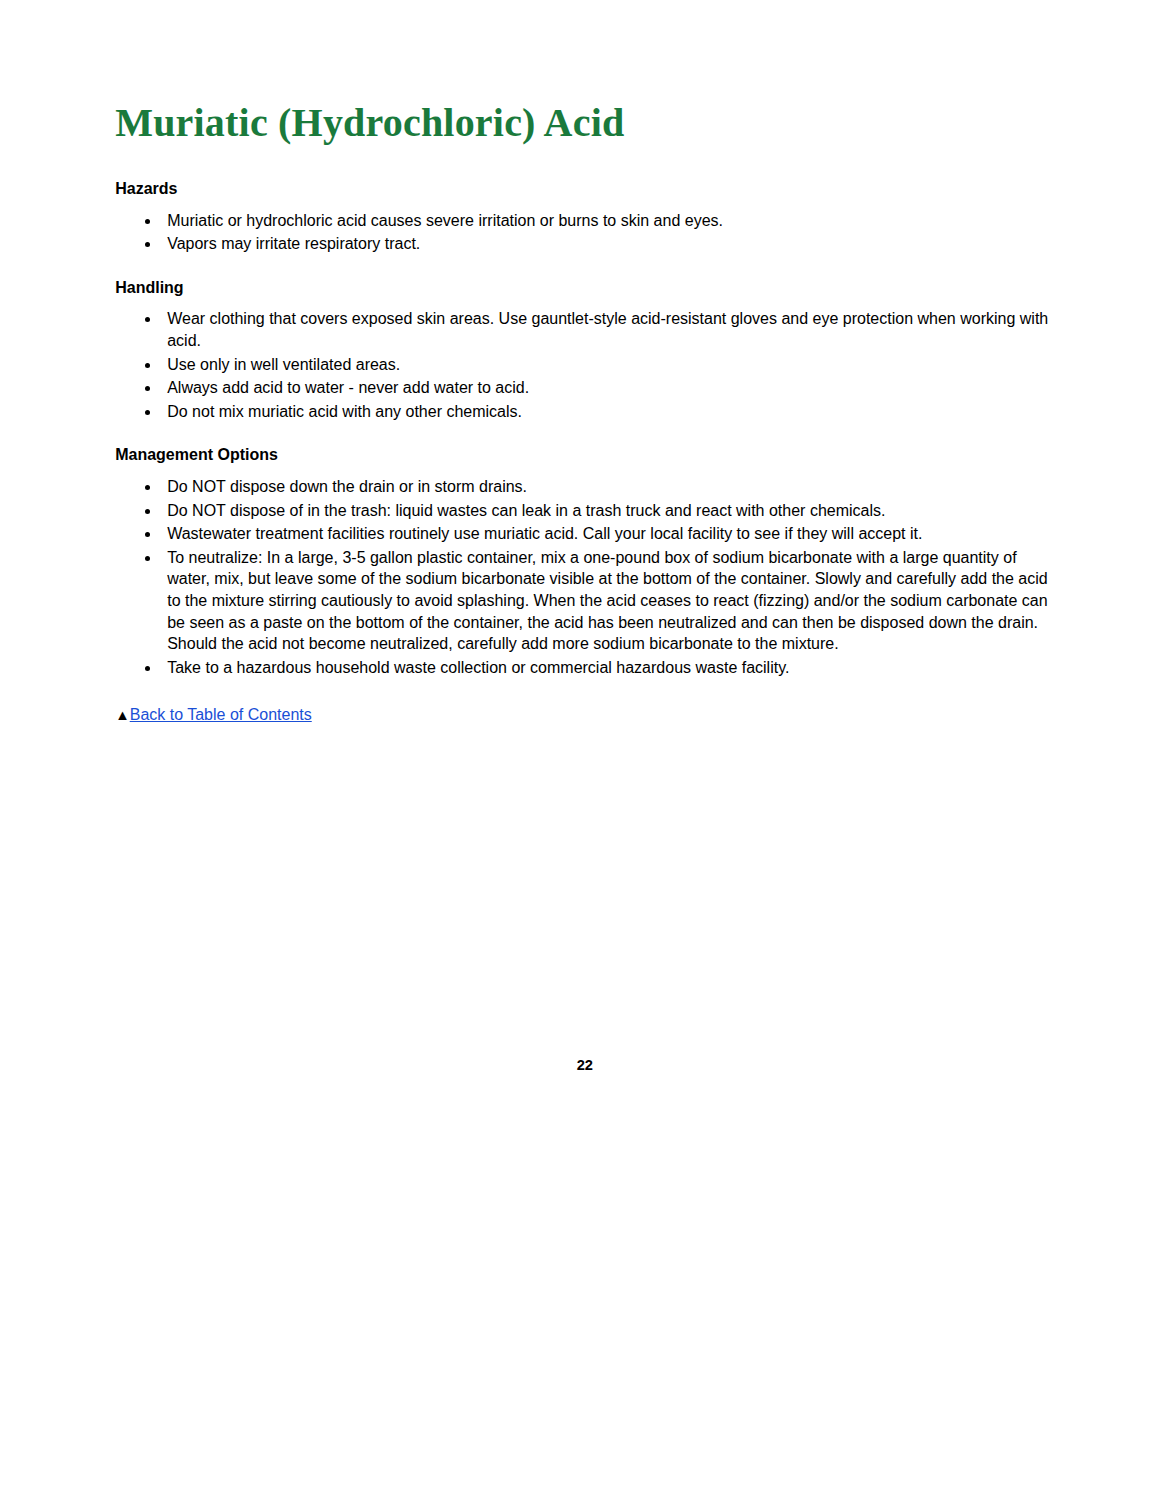Muriatic (Hydrochloric) Acid
Hazards
Muriatic or hydrochloric acid causes severe irritation or burns to skin and eyes.
Vapors may irritate respiratory tract.
Handling
Wear clothing that covers exposed skin areas. Use gauntlet-style acid-resistant gloves and eye protection when working with acid.
Use only in well ventilated areas.
Always add acid to water - never add water to acid.
Do not mix muriatic acid with any other chemicals.
Management Options
Do NOT dispose down the drain or in storm drains.
Do NOT dispose of in the trash: liquid wastes can leak in a trash truck and react with other chemicals.
Wastewater treatment facilities routinely use muriatic acid. Call your local facility to see if they will accept it.
To neutralize: In a large, 3-5 gallon plastic container, mix a one-pound box of sodium bicarbonate with a large quantity of water, mix, but leave some of the sodium bicarbonate visible at the bottom of the container. Slowly and carefully add the acid to the mixture stirring cautiously to avoid splashing. When the acid ceases to react (fizzing) and/or the sodium carbonate can be seen as a paste on the bottom of the container, the acid has been neutralized and can then be disposed down the drain. Should the acid not become neutralized, carefully add more sodium bicarbonate to the mixture.
Take to a hazardous household waste collection or commercial hazardous waste facility.
▲Back to Table of Contents
22